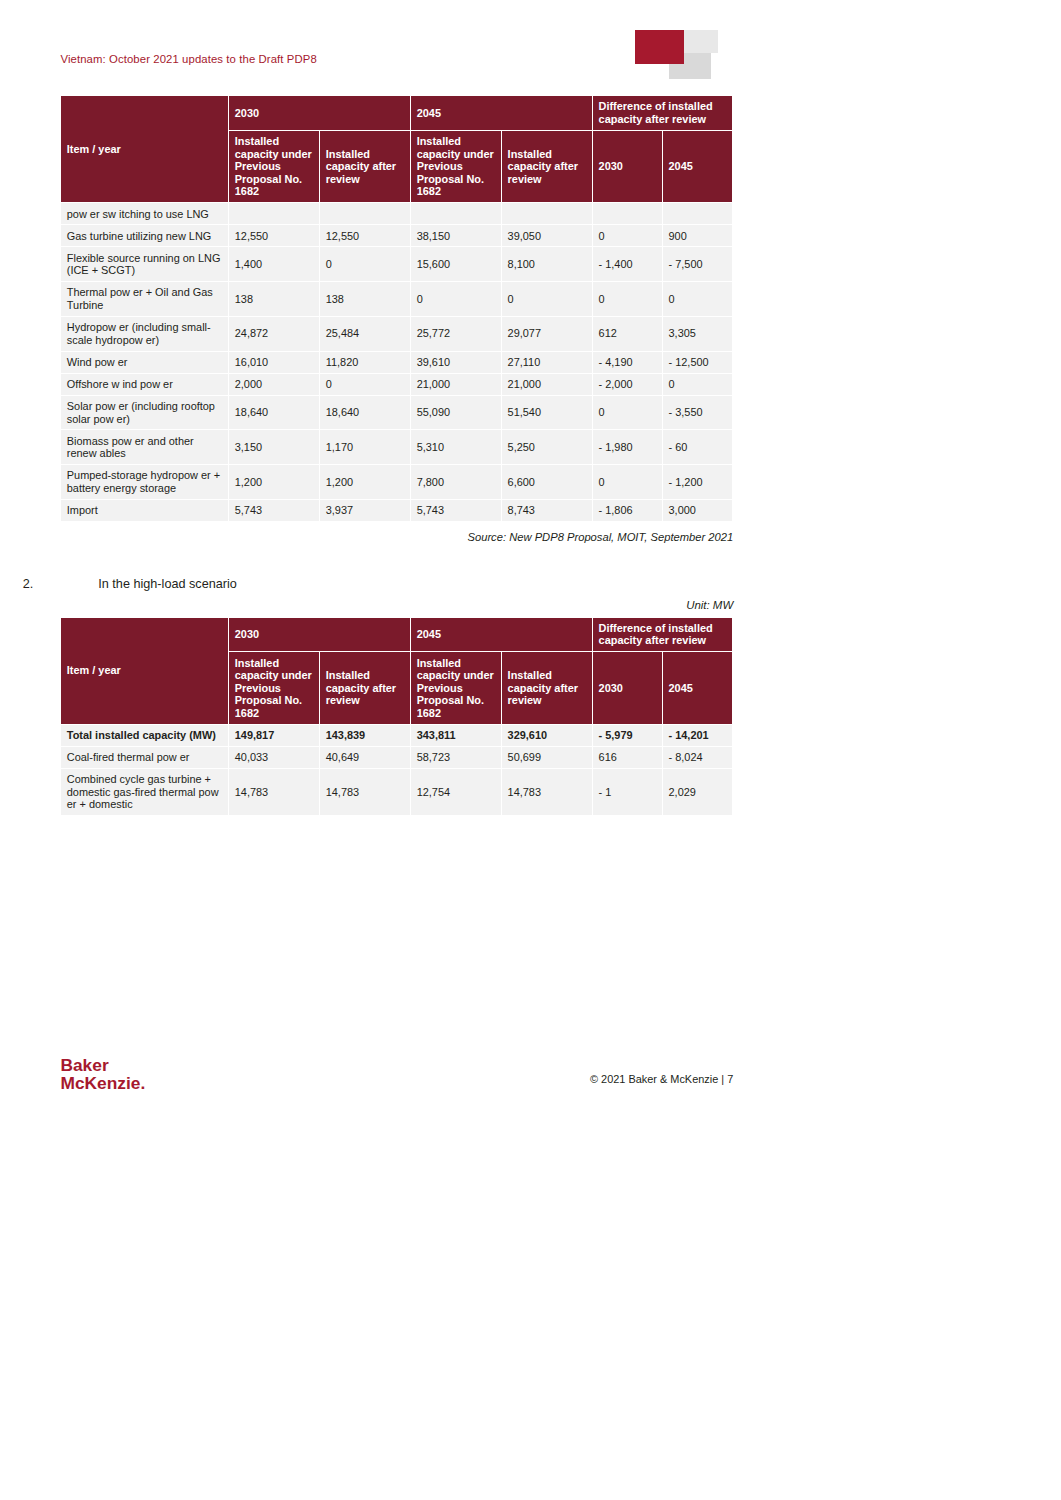Vietnam: October 2021 updates to the Draft PDP8
| Item / year | 2030 | 2045 | Difference of installed capacity after review |
| --- | --- | --- | --- |
| Installed capacity under Previous Proposal No. 1682 | Installed capacity after review | Installed capacity under Previous Proposal No. 1682 | Installed capacity after review | 2030 | 2045 |
| pow er sw itching to use LNG | | | | | | |
| Gas turbine utilizing new LNG | 12,550 | 12,550 | 38,150 | 39,050 | 0 | 900 |
| Flexible source running on LNG (ICE + SCGT) | 1,400 | 0 | 15,600 | 8,100 | - 1,400 | - 7,500 |
| Thermal pow er + Oil and Gas Turbine | 138 | 138 | 0 | 0 | 0 | 0 |
| Hydropow er (including small-scale hydropow er) | 24,872 | 25,484 | 25,772 | 29,077 | 612 | 3,305 |
| Wind pow er | 16,010 | 11,820 | 39,610 | 27,110 | - 4,190 | - 12,500 |
| Offshore w ind pow er | 2,000 | 0 | 21,000 | 21,000 | - 2,000 | 0 |
| Solar pow er (including rooftop solar pow er) | 18,640 | 18,640 | 55,090 | 51,540 | 0 | - 3,550 |
| Biomass pow er and other renew ables | 3,150 | 1,170 | 5,310 | 5,250 | - 1,980 | - 60 |
| Pumped-storage hydropow er + battery energy storage | 1,200 | 1,200 | 7,800 | 6,600 | 0 | - 1,200 |
| Import | 5,743 | 3,937 | 5,743 | 8,743 | - 1,806 | 3,000 |
Source: New PDP8 Proposal, MOIT, September 2021
2. In the high-load scenario
Unit: MW
| Item / year | 2030 | 2045 | Difference of installed capacity after review |
| --- | --- | --- | --- |
| Installed capacity under Previous Proposal No. 1682 | Installed capacity after review | Installed capacity under Previous Proposal No. 1682 | Installed capacity after review | 2030 | 2045 |
| Total installed capacity (MW) | 149,817 | 143,839 | 343,811 | 329,610 | - 5,979 | - 14,201 |
| Coal-fired thermal pow er | 40,033 | 40,649 | 58,723 | 50,699 | 616 | - 8,024 |
| Combined cycle gas turbine + domestic gas-fired thermal pow er + domestic | 14,783 | 14,783 | 12,754 | 14,783 | - 1 | 2,029 |
Baker
McKenzie.
© 2021 Baker & McKenzie | 7